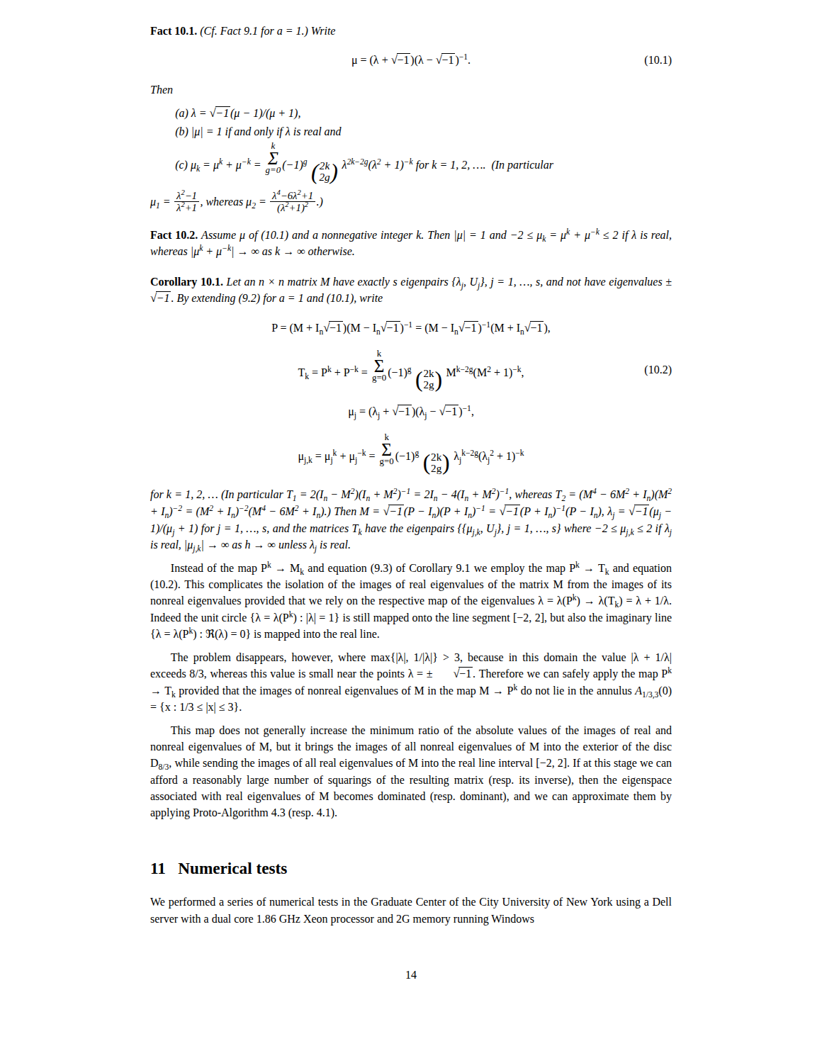Fact 10.1. (Cf. Fact 9.1 for a = 1.) Write
μ = (λ + √−1)(λ − √−1)−1. (10.1)
Then
(a) λ = √−1(μ − 1)/(μ + 1),
(b) |μ| = 1 if and only if λ is real and
(c) μk = μk + μ−k = kΣg=0(−1)g (2k 2g) λ2k−2g(λ2 + 1)−k for k = 1, 2, …. (In particular
μ1 = λ2−1 λ2+1, whereas μ2 = λ4−6λ2+1(λ2+1)2.)
Fact 10.2. Assume μ of (10.1) and a nonnegative integer k. Then |μ| = 1 and −2 ≤ μk = μk + μ−k ≤ 2 if λ is real, whereas |μk + μ−k| → ∞ as k → ∞ otherwise.
Corollary 10.1. Let an n × n matrix M have exactly s eigenpairs {λj, Uj}, j = 1, …, s, and not have eigenvalues ±√−1. By extending (9.2) for a = 1 and (10.1), write
P = (M + In√−1)(M − In√−1)−1 = (M − In√−1)−1(M + In√−1),
Tk = Pk + P−k = kΣg=0(−1)g (2k 2g) Mk−2g(M2 + 1)−k, (10.2)
μj = (λj + √−1)(λj − √−1)−1,
μj,k = μjk + μj−k = kΣg=0(−1)g (2k 2g) λjk−2g(λj2 + 1)−k
for k = 1, 2, … (In particular T1 = 2(In − M2)(In + M2)−1 = 2In − 4(In + M2)−1, whereas T2 = (M4 − 6M2 + In)(M2 + In)−2 = (M2 + In)−2(M4 − 6M2 + In).) Then M = √−1(P − In)(P + In)−1 = √−1(P + In)−1(P − In), λj = √−1(μj − 1)/(μj + 1) for j = 1, …, s, and the matrices Tk have the eigenpairs {{μj,k, Uj}, j = 1, …, s} where −2 ≤ μj,k ≤ 2 if λj is real, |μj,k| → ∞ as h → ∞ unless λj is real.
Instead of the map Pk → Mk and equation (9.3) of Corollary 9.1 we employ the map Pk → Tk and equation (10.2). This complicates the isolation of the images of real eigenvalues of the matrix M from the images of its nonreal eigenvalues provided that we rely on the respective map of the eigenvalues λ = λ(Pk) → λ(Tk) = λ + 1/λ. Indeed the unit circle {λ = λ(Pk) : |λ| = 1} is still mapped onto the line segment [−2, 2], but also the imaginary line {λ = λ(Pk) : ℜ(λ) = 0} is mapped into the real line.
The problem disappears, however, where max{|λ|, 1/|λ|} > 3, because in this domain the value |λ + 1/λ| exceeds 8/3, whereas this value is small near the points λ = ±√−1. Therefore we can safely apply the map Pk → Tk provided that the images of nonreal eigenvalues of M in the map M → Pk do not lie in the annulus A1/3,3(0) = {x : 1/3 ≤ |x| ≤ 3}.
This map does not generally increase the minimum ratio of the absolute values of the images of real and nonreal eigenvalues of M, but it brings the images of all nonreal eigenvalues of M into the exterior of the disc D8/3, while sending the images of all real eigenvalues of M into the real line interval [−2, 2]. If at this stage we can afford a reasonably large number of squarings of the resulting matrix (resp. its inverse), then the eigenspace associated with real eigenvalues of M becomes dominated (resp. dominant), and we can approximate them by applying Proto-Algorithm 4.3 (resp. 4.1).
11 Numerical tests
We performed a series of numerical tests in the Graduate Center of the City University of New York using a Dell server with a dual core 1.86 GHz Xeon processor and 2G memory running Windows
14